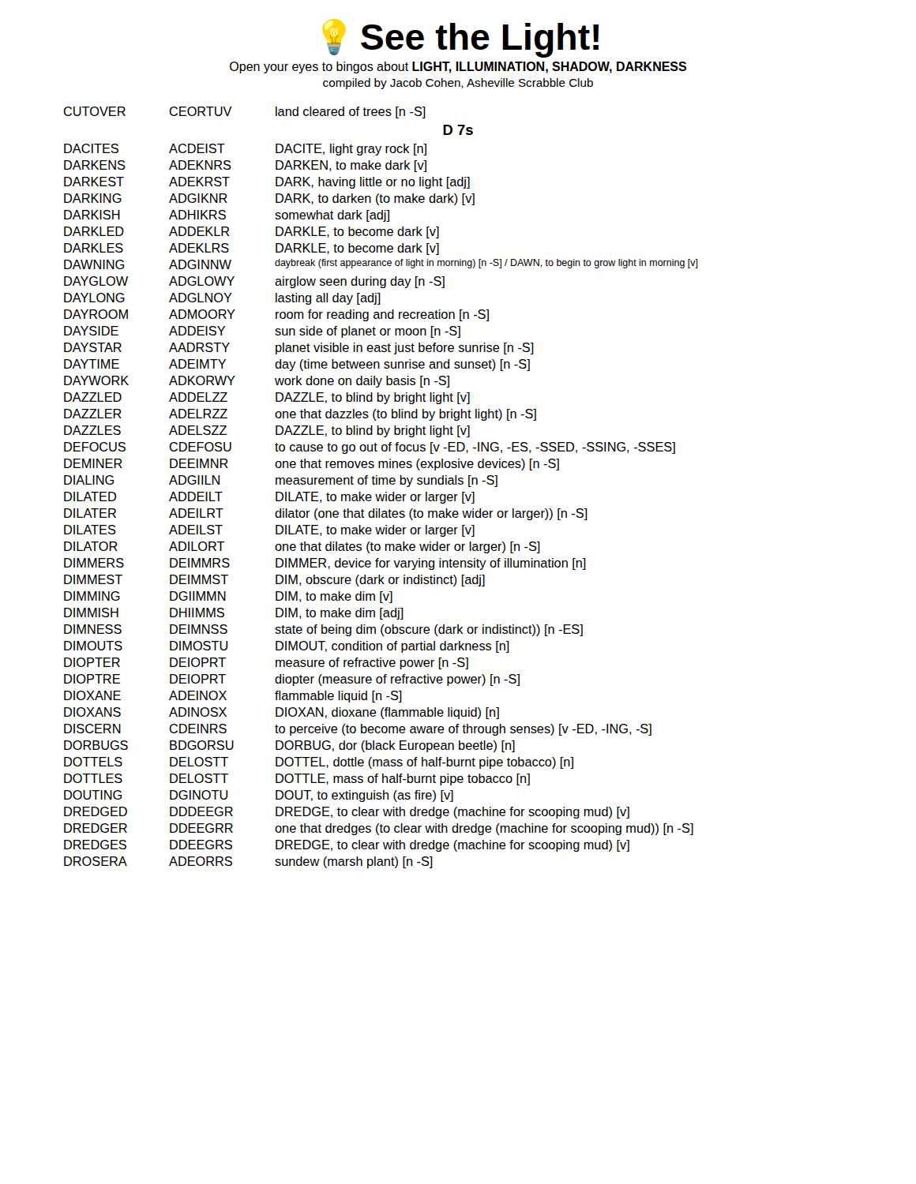💡
See the Light!
Open your eyes to bingos about LIGHT, ILLUMINATION, SHADOW, DARKNESS
compiled by Jacob Cohen, Asheville Scrabble Club
| CUTOVER | CEORTUV | land cleared of trees [n -S] |
D 7s
| DACITES | ACDEIST | DACITE, light gray rock [n] |
| DARKENS | ADEKNRS | DARKEN, to make dark [v] |
| DARKEST | ADEKRST | DARK, having little or no light [adj] |
| DARKING | ADGIKNR | DARK, to darken (to make dark) [v] |
| DARKISH | ADHIKRS | somewhat dark [adj] |
| DARKLED | ADDEKLR | DARKLE, to become dark [v] |
| DARKLES | ADEKLRS | DARKLE, to become dark [v] |
| DAWNING | ADGINNW | daybreak (first appearance of light in morning) [n -S] / DAWN, to begin to grow light in morning [v] |
| DAYGLOW | ADGLOWY | airglow seen during day [n -S] |
| DAYLONG | ADGLNOY | lasting all day [adj] |
| DAYROOM | ADMOORY | room for reading and recreation [n -S] |
| DAYSIDE | ADDEISY | sun side of planet or moon [n -S] |
| DAYSTAR | AADRSTY | planet visible in east just before sunrise [n -S] |
| DAYTIME | ADEIMTY | day (time between sunrise and sunset) [n -S] |
| DAYWORK | ADKORWY | work done on daily basis [n -S] |
| DAZZLED | ADDELZZ | DAZZLE, to blind by bright light [v] |
| DAZZLER | ADELRZZ | one that dazzles (to blind by bright light) [n -S] |
| DAZZLES | ADELSZZ | DAZZLE, to blind by bright light [v] |
| DEFOCUS | CDEFOSU | to cause to go out of focus [v -ED, -ING, -ES, -SSED, -SSING, -SSES] |
| DEMINER | DEEIMNR | one that removes mines (explosive devices) [n -S] |
| DIALING | ADGIILN | measurement of time by sundials [n -S] |
| DILATED | ADDEILT | DILATE, to make wider or larger [v] |
| DILATER | ADEILRT | dilator (one that dilates (to make wider or larger)) [n -S] |
| DILATES | ADEILST | DILATE, to make wider or larger [v] |
| DILATOR | ADILORT | one that dilates (to make wider or larger) [n -S] |
| DIMMERS | DEIMMRS | DIMMER, device for varying intensity of illumination [n] |
| DIMMEST | DEIMMST | DIM, obscure (dark or indistinct) [adj] |
| DIMMING | DGIIMMN | DIM, to make dim [v] |
| DIMMISH | DHIIMMS | DIM, to make dim [adj] |
| DIMNESS | DEIMNSS | state of being dim (obscure (dark or indistinct)) [n -ES] |
| DIMOUTS | DIMOSTU | DIMOUT, condition of partial darkness [n] |
| DIOPTER | DEIOPRT | measure of refractive power [n -S] |
| DIOPTRE | DEIOPRT | diopter (measure of refractive power) [n -S] |
| DIOXANE | ADEINOX | flammable liquid [n -S] |
| DIOXANS | ADINOSX | DIOXAN, dioxane (flammable liquid) [n] |
| DISCERN | CDEINRS | to perceive (to become aware of through senses) [v -ED, -ING, -S] |
| DORBUGS | BDGORSU | DORBUG, dor (black European beetle) [n] |
| DOTTELS | DELOSTT | DOTTEL, dottle (mass of half-burnt pipe tobacco) [n] |
| DOTTLES | DELOSTT | DOTTLE, mass of half-burnt pipe tobacco [n] |
| DOUTING | DGINOTU | DOUT, to extinguish (as fire) [v] |
| DREDGED | DDDEEGR | DREDGE, to clear with dredge (machine for scooping mud) [v] |
| DREDGER | DDEEGRR | one that dredges (to clear with dredge (machine for scooping mud)) [n -S] |
| DREDGES | DDEEGRS | DREDGE, to clear with dredge (machine for scooping mud) [v] |
| DROSERA | ADEORRS | sundew (marsh plant) [n -S] |